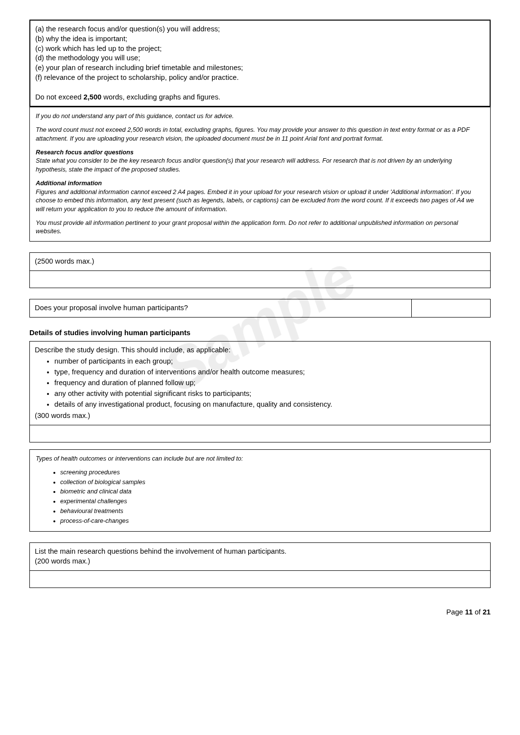Sample
(a) the research focus and/or question(s) you will address;
(b) why the idea is important;
(c) work which has led up to the project;
(d) the methodology you will use;
(e) your plan of research including brief timetable and milestones;
(f) relevance of the project to scholarship, policy and/or practice.
Do not exceed 2,500 words, excluding graphs and figures.
If you do not understand any part of this guidance, contact us for advice.
The word count must not exceed 2,500 words in total, excluding graphs, figures. You may provide your answer to this question in text entry format or as a PDF attachment. If you are uploading your research vision, the uploaded document must be in 11 point Arial font and portrait format.
Research focus and/or questions
State what you consider to be the key research focus and/or question(s) that your research will address. For research that is not driven by an underlying hypothesis, state the impact of the proposed studies.
Additional information
Figures and additional information cannot exceed 2 A4 pages. Embed it in your upload for your research vision or upload it under 'Additional information'. If you choose to embed this information, any text present (such as legends, labels, or captions) can be excluded from the word count. If it exceeds two pages of A4 we will return your application to you to reduce the amount of information.
You must provide all information pertinent to your grant proposal within the application form. Do not refer to additional unpublished information on personal websites.
(2500 words max.)
Does your proposal involve human participants?
Details of studies involving human participants
Describe the study design. This should include, as applicable:
number of participants in each group;
type, frequency and duration of interventions and/or health outcome measures;
frequency and duration of planned follow up;
any other activity with potential significant risks to participants;
details of any investigational product, focusing on manufacture, quality and consistency.
(300 words max.)
Types of health outcomes or interventions can include but are not limited to:
screening procedures
collection of biological samples
biometric and clinical data
experimental challenges
behavioural treatments
process-of-care-changes
List the main research questions behind the involvement of human participants.
(200 words max.)
Page 11 of 21